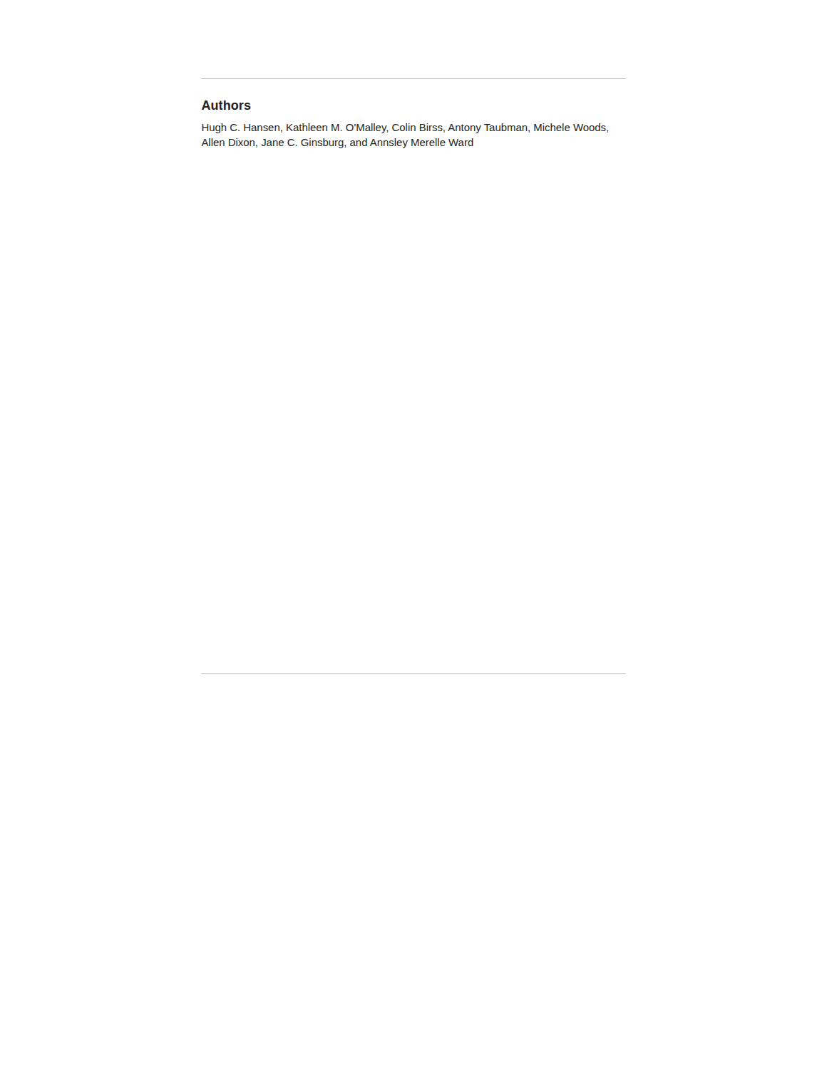Authors
Hugh C. Hansen, Kathleen M. O'Malley, Colin Birss, Antony Taubman, Michele Woods, Allen Dixon, Jane C. Ginsburg, and Annsley Merelle Ward